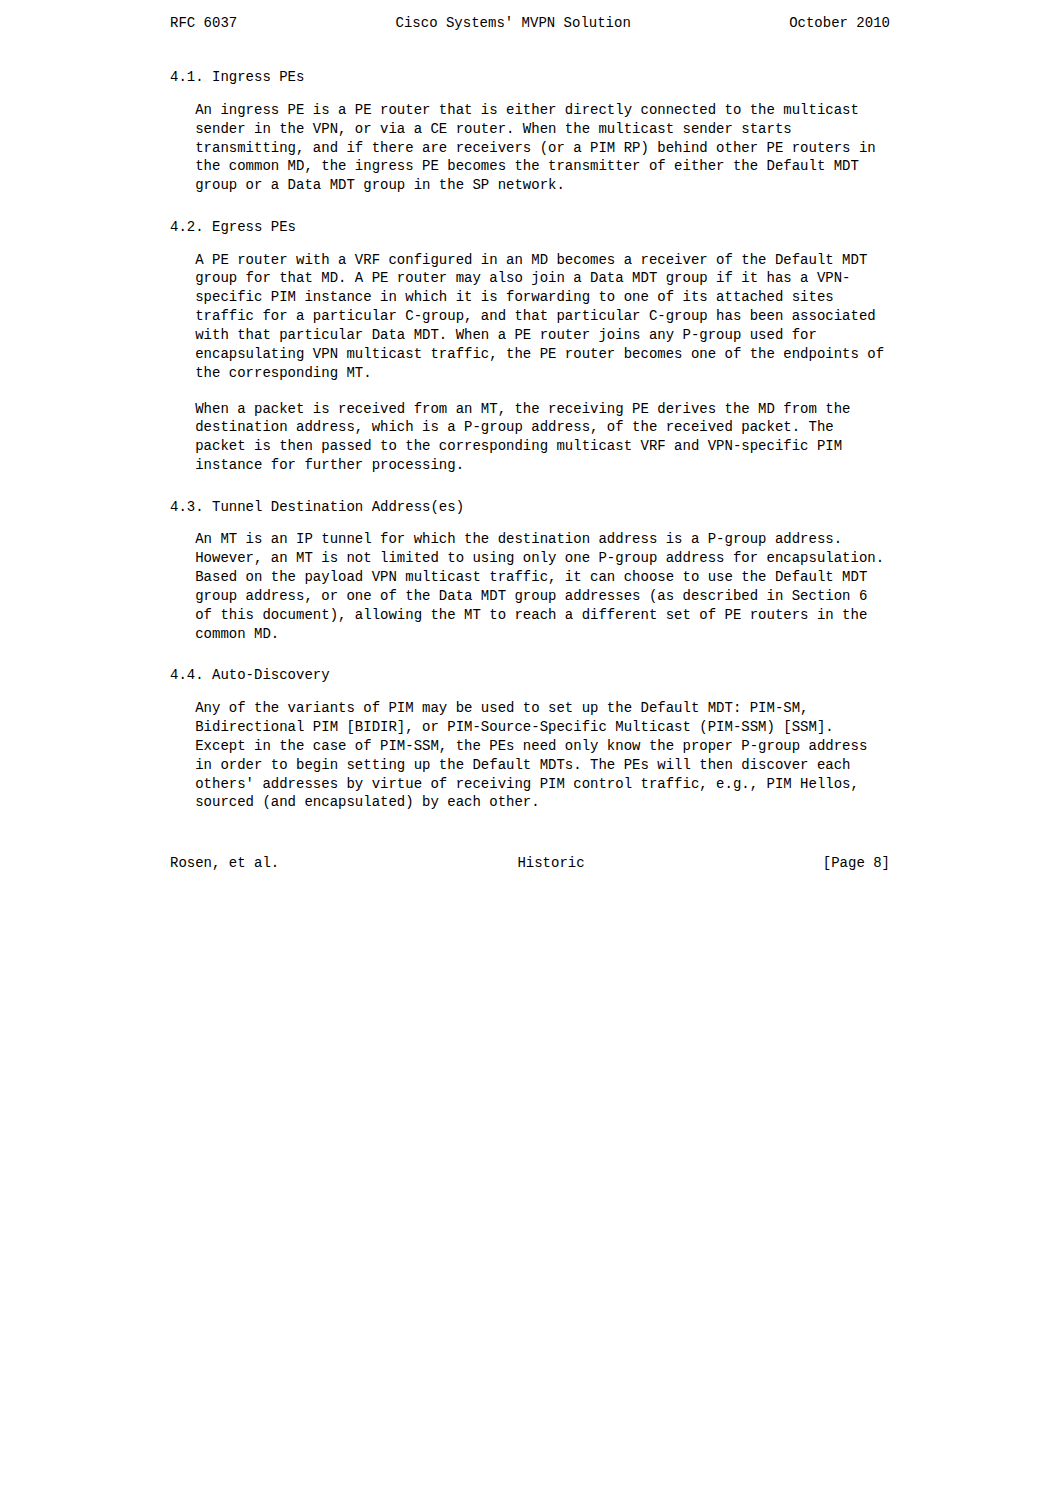RFC 6037 Cisco Systems' MVPN Solution October 2010
4.1. Ingress PEs
An ingress PE is a PE router that is either directly connected to the multicast sender in the VPN, or via a CE router. When the multicast sender starts transmitting, and if there are receivers (or a PIM RP) behind other PE routers in the common MD, the ingress PE becomes the transmitter of either the Default MDT group or a Data MDT group in the SP network.
4.2. Egress PEs
A PE router with a VRF configured in an MD becomes a receiver of the Default MDT group for that MD. A PE router may also join a Data MDT group if it has a VPN-specific PIM instance in which it is forwarding to one of its attached sites traffic for a particular C-group, and that particular C-group has been associated with that particular Data MDT. When a PE router joins any P-group used for encapsulating VPN multicast traffic, the PE router becomes one of the endpoints of the corresponding MT.
When a packet is received from an MT, the receiving PE derives the MD from the destination address, which is a P-group address, of the received packet. The packet is then passed to the corresponding multicast VRF and VPN-specific PIM instance for further processing.
4.3. Tunnel Destination Address(es)
An MT is an IP tunnel for which the destination address is a P-group address. However, an MT is not limited to using only one P-group address for encapsulation. Based on the payload VPN multicast traffic, it can choose to use the Default MDT group address, or one of the Data MDT group addresses (as described in Section 6 of this document), allowing the MT to reach a different set of PE routers in the common MD.
4.4. Auto-Discovery
Any of the variants of PIM may be used to set up the Default MDT: PIM-SM, Bidirectional PIM [BIDIR], or PIM-Source-Specific Multicast (PIM-SSM) [SSM]. Except in the case of PIM-SSM, the PEs need only know the proper P-group address in order to begin setting up the Default MDTs. The PEs will then discover each others' addresses by virtue of receiving PIM control traffic, e.g., PIM Hellos, sourced (and encapsulated) by each other.
Rosen, et al. Historic [Page 8]